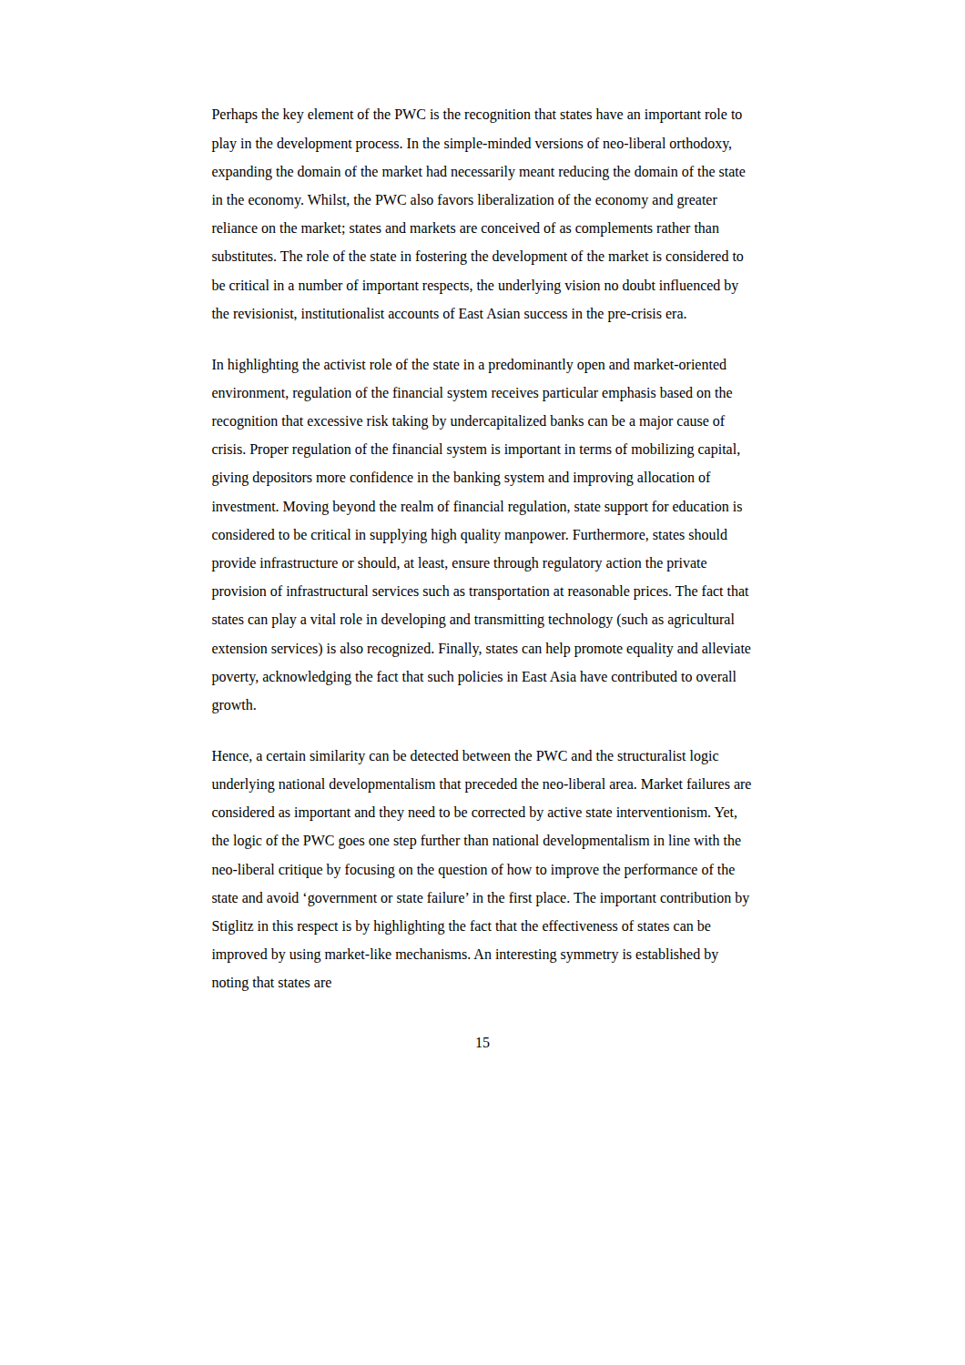Perhaps the key element of the PWC is the recognition that states have an important role to play in the development process. In the simple-minded versions of neo-liberal orthodoxy, expanding the domain of the market had necessarily meant reducing the domain of the state in the economy. Whilst, the PWC also favors liberalization of the economy and greater reliance on the market; states and markets are conceived of as complements rather than substitutes. The role of the state in fostering the development of the market is considered to be critical in a number of important respects, the underlying vision no doubt influenced by the revisionist, institutionalist accounts of East Asian success in the pre-crisis era.
In highlighting the activist role of the state in a predominantly open and market-oriented environment, regulation of the financial system receives particular emphasis based on the recognition that excessive risk taking by undercapitalized banks can be a major cause of crisis. Proper regulation of the financial system is important in terms of mobilizing capital, giving depositors more confidence in the banking system and improving allocation of investment. Moving beyond the realm of financial regulation, state support for education is considered to be critical in supplying high quality manpower. Furthermore, states should provide infrastructure or should, at least, ensure through regulatory action the private provision of infrastructural services such as transportation at reasonable prices. The fact that states can play a vital role in developing and transmitting technology (such as agricultural extension services) is also recognized. Finally, states can help promote equality and alleviate poverty, acknowledging the fact that such policies in East Asia have contributed to overall growth.
Hence, a certain similarity can be detected between the PWC and the structuralist logic underlying national developmentalism that preceded the neo-liberal area. Market failures are considered as important and they need to be corrected by active state interventionism. Yet, the logic of the PWC goes one step further than national developmentalism in line with the neo-liberal critique by focusing on the question of how to improve the performance of the state and avoid ‘government or state failure’ in the first place. The important contribution by Stiglitz in this respect is by highlighting the fact that the effectiveness of states can be improved by using market-like mechanisms. An interesting symmetry is established by noting that states are
15